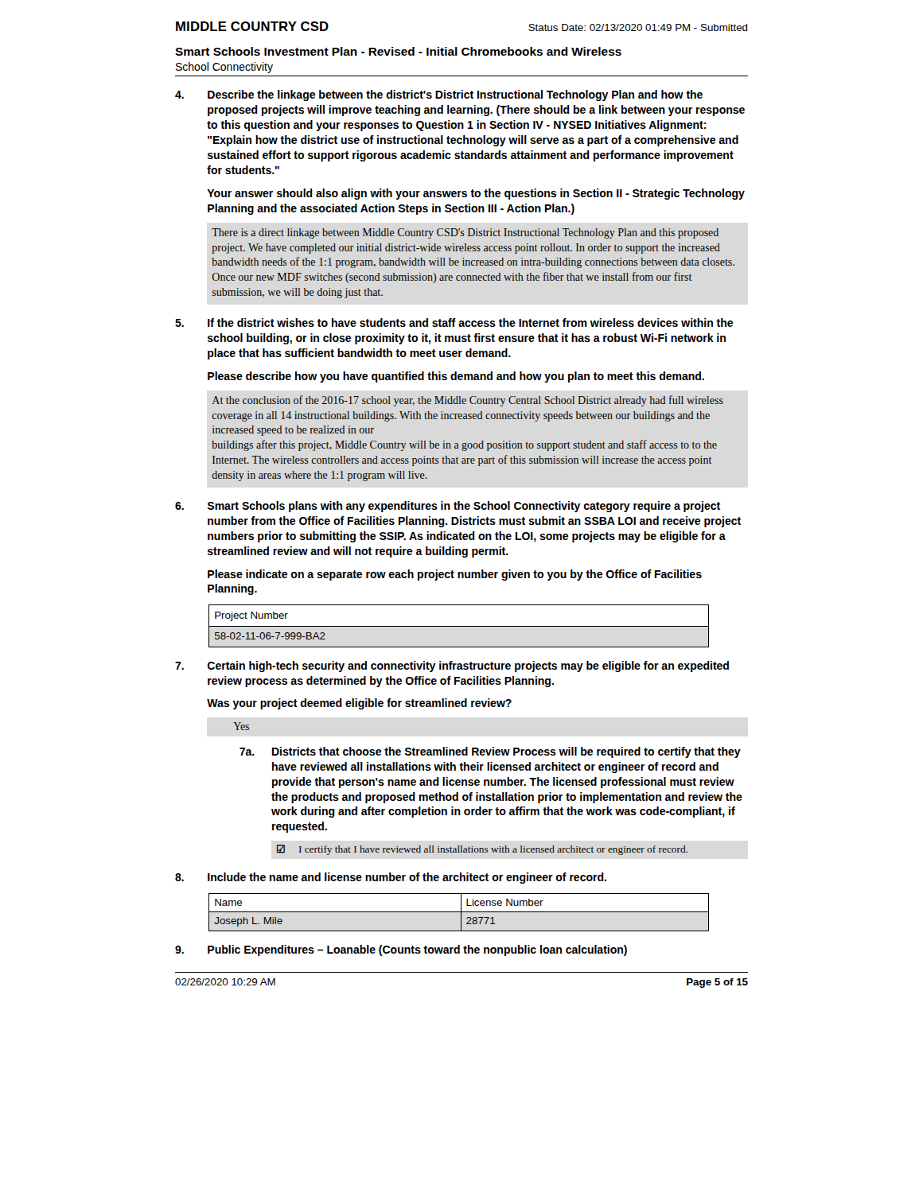MIDDLE COUNTRY CSD
Status Date: 02/13/2020 01:49 PM - Submitted
Smart Schools Investment Plan - Revised - Initial Chromebooks and Wireless
School Connectivity
4.
Describe the linkage between the district's District Instructional Technology Plan and how the proposed projects will improve teaching and learning. (There should be a link between your response to this question and your responses to Question 1 in Section IV - NYSED Initiatives Alignment: "Explain how the district use of instructional technology will serve as a part of a comprehensive and sustained effort to support rigorous academic standards attainment and performance improvement for students."
Your answer should also align with your answers to the questions in Section II - Strategic Technology Planning and the associated Action Steps in Section III - Action Plan.)
There is a direct linkage between Middle Country CSD's District Instructional Technology Plan and this proposed project. We have completed our initial district-wide wireless access point rollout. In order to support the increased bandwidth needs of the 1:1 program, bandwidth will be increased on intra-building connections between data closets. Once our new MDF switches (second submission) are connected with the fiber that we install from our first submission, we will be doing just that.
5.
If the district wishes to have students and staff access the Internet from wireless devices within the school building, or in close proximity to it, it must first ensure that it has a robust Wi-Fi network in place that has sufficient bandwidth to meet user demand.
Please describe how you have quantified this demand and how you plan to meet this demand.
At the conclusion of the 2016-17 school year, the Middle Country Central School District already had full wireless coverage in all 14 instructional buildings. With the increased connectivity speeds between our buildings and the increased speed to be realized in our
buildings after this project, Middle Country will be in a good position to support student and staff access to to the Internet. The wireless controllers and access points that are part of this submission will increase the access point density in areas where the 1:1 program will live.
6.
Smart Schools plans with any expenditures in the School Connectivity category require a project number from the Office of Facilities Planning. Districts must submit an SSBA LOI and receive project numbers prior to submitting the SSIP. As indicated on the LOI, some projects may be eligible for a streamlined review and will not require a building permit.
Please indicate on a separate row each project number given to you by the Office of Facilities Planning.
| Project Number |
| --- |
| 58-02-11-06-7-999-BA2 |
7.
Certain high-tech security and connectivity infrastructure projects may be eligible for an expedited review process as determined by the Office of Facilities Planning.
Was your project deemed eligible for streamlined review?
Yes
7a.
Districts that choose the Streamlined Review Process will be required to certify that they have reviewed all installations with their licensed architect or engineer of record and provide that person's name and license number. The licensed professional must review the products and proposed method of installation prior to implementation and review the work during and after completion in order to affirm that the work was code-compliant, if requested.
☑I certify that I have reviewed all installations with a licensed architect or engineer of record.
8.
Include the name and license number of the architect or engineer of record.
| Name | License Number |
| --- | --- |
| Joseph L. Mile | 28771 |
9.
Public Expenditures – Loanable (Counts toward the nonpublic loan calculation)
02/26/2020 10:29 AM
Page 5 of 15